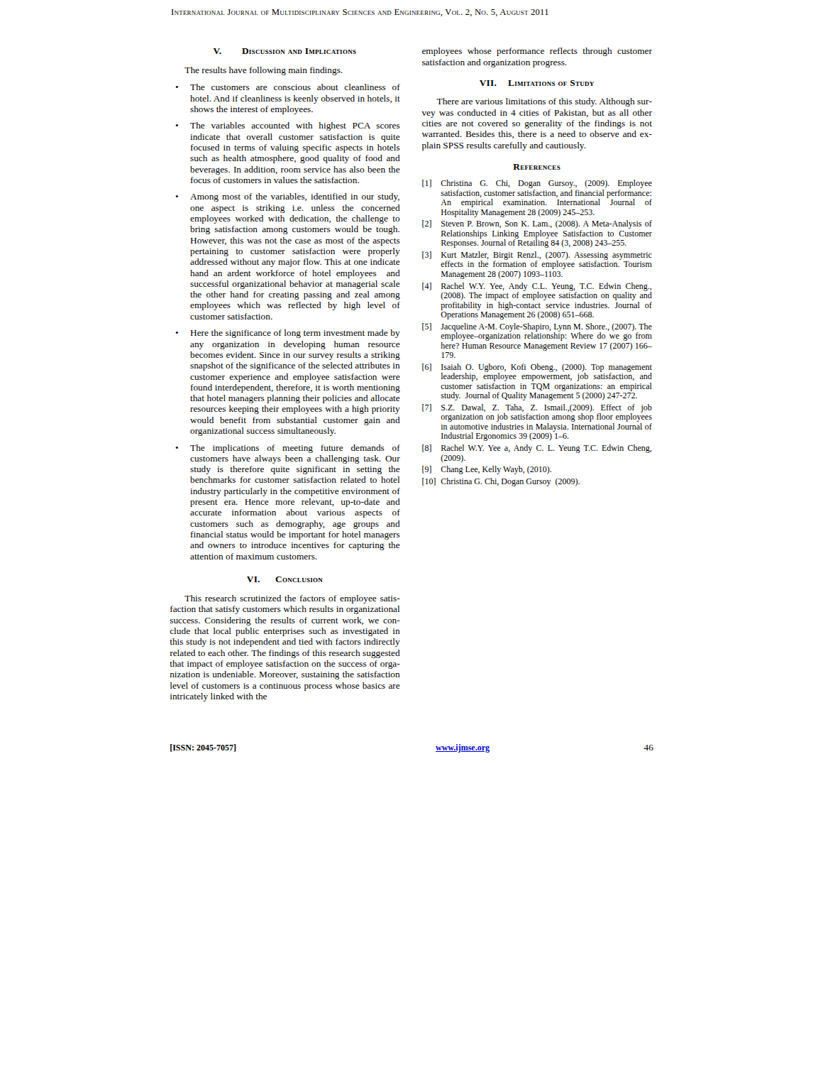International Journal of Multidisciplinary Sciences and Engineering, Vol. 2, No. 5, August 2011
V. Discussion and Implications
The results have following main findings.
The customers are conscious about cleanliness of hotel. And if cleanliness is keenly observed in hotels, it shows the interest of employees.
The variables accounted with highest PCA scores indicate that overall customer satisfaction is quite focused in terms of valuing specific aspects in hotels such as health atmosphere, good quality of food and beverages. In addition, room service has also been the focus of customers in values the satisfaction.
Among most of the variables, identified in our study, one aspect is striking i.e. unless the concerned employees worked with dedication, the challenge to bring satisfaction among customers would be tough. However, this was not the case as most of the aspects pertaining to customer satisfaction were properly addressed without any major flow. This at one indicate hand an ardent workforce of hotel employees and successful organizational behavior at managerial scale the other hand for creating passing and zeal among employees which was reflected by high level of customer satisfaction.
Here the significance of long term investment made by any organization in developing human resource becomes evident. Since in our survey results a striking snapshot of the significance of the selected attributes in customer experience and employee satisfaction were found interdependent, therefore, it is worth mentioning that hotel managers planning their policies and allocate resources keeping their employees with a high priority would benefit from substantial customer gain and organizational success simultaneously.
The implications of meeting future demands of customers have always been a challenging task. Our study is therefore quite significant in setting the benchmarks for customer satisfaction related to hotel industry particularly in the competitive environment of present era. Hence more relevant, up-to-date and accurate information about various aspects of customers such as demography, age groups and financial status would be important for hotel managers and owners to introduce incentives for capturing the attention of maximum customers.
VI. Conclusion
This research scrutinized the factors of employee satisfaction that satisfy customers which results in organizational success. Considering the results of current work, we conclude that local public enterprises such as investigated in this study is not independent and tied with factors indirectly related to each other. The findings of this research suggested that impact of employee satisfaction on the success of organization is undeniable. Moreover, sustaining the satisfaction level of customers is a continuous process whose basics are intricately linked with the
employees whose performance reflects through customer satisfaction and organization progress.
VII. Limitations of Study
There are various limitations of this study. Although survey was conducted in 4 cities of Pakistan, but as all other cities are not covered so generality of the findings is not warranted. Besides this, there is a need to observe and explain SPSS results carefully and cautiously.
References
[1] Christina G. Chi, Dogan Gursoy., (2009). Employee satisfaction, customer satisfaction, and financial performance: An empirical examination. International Journal of Hospitality Management 28 (2009) 245–253.
[2] Steven P. Brown, Son K. Lam., (2008). A Meta-Analysis of Relationships Linking Employee Satisfaction to Customer Responses. Journal of Retailing 84 (3, 2008) 243–255.
[3] Kurt Matzler, Birgit Renzl., (2007). Assessing asymmetric effects in the formation of employee satisfaction. Tourism Management 28 (2007) 1093–1103.
[4] Rachel W.Y. Yee, Andy C.L. Yeung, T.C. Edwin Cheng., (2008). The impact of employee satisfaction on quality and profitability in high-contact service industries. Journal of Operations Management 26 (2008) 651–668.
[5] Jacqueline A-M. Coyle-Shapiro, Lynn M. Shore., (2007). The employee–organization relationship: Where do we go from here? Human Resource Management Review 17 (2007) 166–179.
[6] Isaiah O. Ugboro, Kofi Obeng., (2000). Top management leadership, employee empowerment, job satisfaction, and customer satisfaction in TQM organizations: an empirical study. Journal of Quality Management 5 (2000) 247-272.
[7] S.Z. Dawal, Z. Taha, Z. Ismail.,(2009). Effect of job organization on job satisfaction among shop floor employees in automotive industries in Malaysia. International Journal of Industrial Ergonomics 39 (2009) 1–6.
[8] Rachel W.Y. Yee a, Andy C. L. Yeung T.C. Edwin Cheng, (2009).
[9] Chang Lee, Kelly Wayb, (2010).
[10] Christina G. Chi, Dogan Gursoy (2009).
[ISSN: 2045-7057]
www.ijmse.org
46